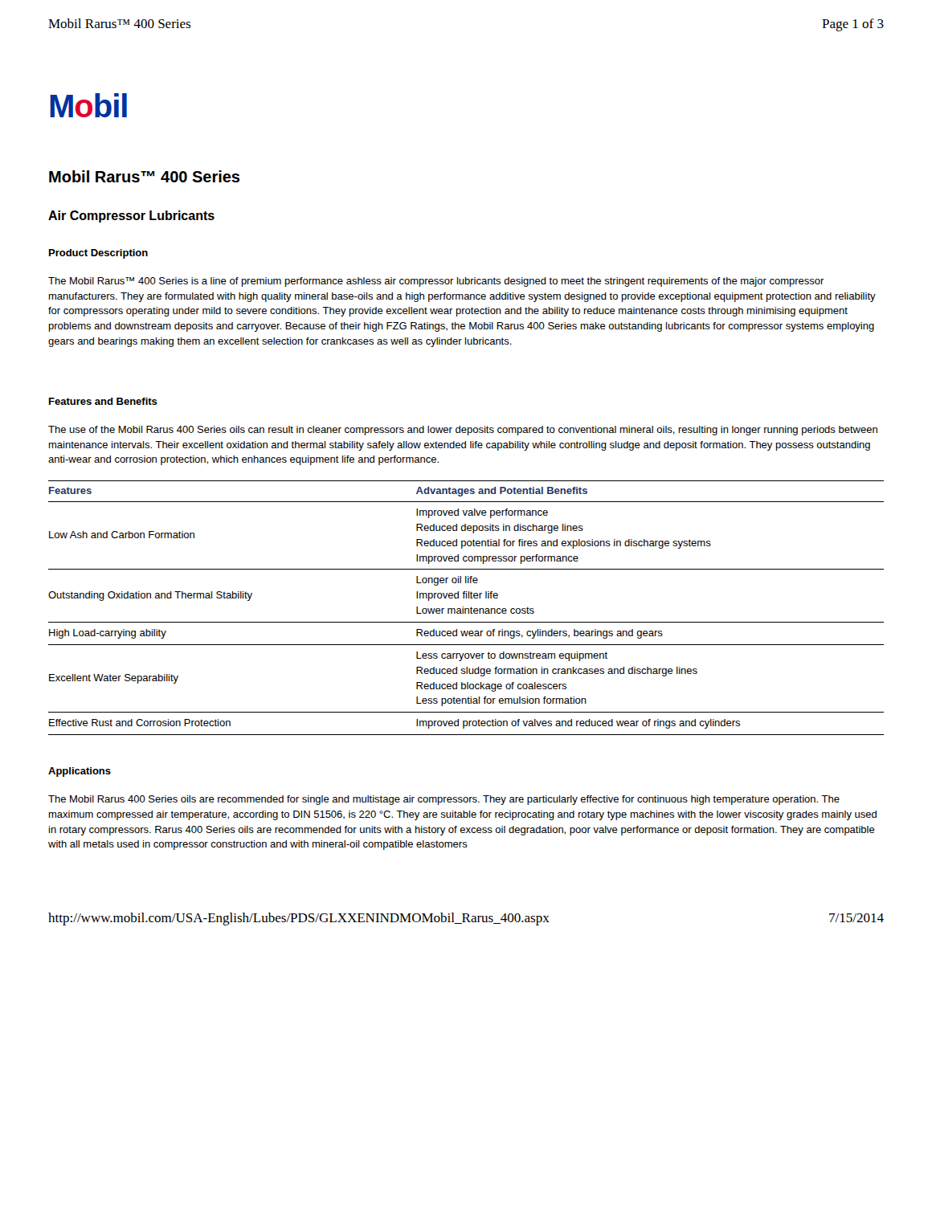Mobil Rarus™ 400 Series Page 1 of 3
Mobil
Mobil Rarus™ 400 Series
Air Compressor Lubricants
Product Description
The Mobil Rarus™ 400 Series is a line of premium performance ashless air compressor lubricants designed to meet the stringent requirements of the major compressor manufacturers. They are formulated with high quality mineral base-oils and a high performance additive system designed to provide exceptional equipment protection and reliability for compressors operating under mild to severe conditions. They provide excellent wear protection and the ability to reduce maintenance costs through minimising equipment problems and downstream deposits and carryover. Because of their high FZG Ratings, the Mobil Rarus 400 Series make outstanding lubricants for compressor systems employing gears and bearings making them an excellent selection for crankcases as well as cylinder lubricants.
Features and Benefits
The use of the Mobil Rarus 400 Series oils can result in cleaner compressors and lower deposits compared to conventional mineral oils, resulting in longer running periods between maintenance intervals. Their excellent oxidation and thermal stability safely allow extended life capability while controlling sludge and deposit formation. They possess outstanding anti-wear and corrosion protection, which enhances equipment life and performance.
| Features | Advantages and Potential Benefits |
| --- | --- |
| Low Ash and Carbon Formation | Improved valve performance Reduced deposits in discharge lines Reduced potential for fires and explosions in discharge systems Improved compressor performance |
| Outstanding Oxidation and Thermal Stability | Longer oil life Improved filter life Lower maintenance costs |
| High Load-carrying ability | Reduced wear of rings, cylinders, bearings and gears |
| Excellent Water Separability | Less carryover to downstream equipment Reduced sludge formation in crankcases and discharge lines Reduced blockage of coalescers Less potential for emulsion formation |
| Effective Rust and Corrosion Protection | Improved protection of valves and reduced wear of rings and cylinders |
Applications
The Mobil Rarus 400 Series oils are recommended for single and multistage air compressors. They are particularly effective for continuous high temperature operation. The maximum compressed air temperature, according to DIN 51506, is 220 °C. They are suitable for reciprocating and rotary type machines with the lower viscosity grades mainly used in rotary compressors. Rarus 400 Series oils are recommended for units with a history of excess oil degradation, poor valve performance or deposit formation. They are compatible with all metals used in compressor construction and with mineral-oil compatible elastomers
http://www.mobil.com/USA-English/Lubes/PDS/GLXXENINDMOMobil_Rarus_400.aspx 7/15/2014